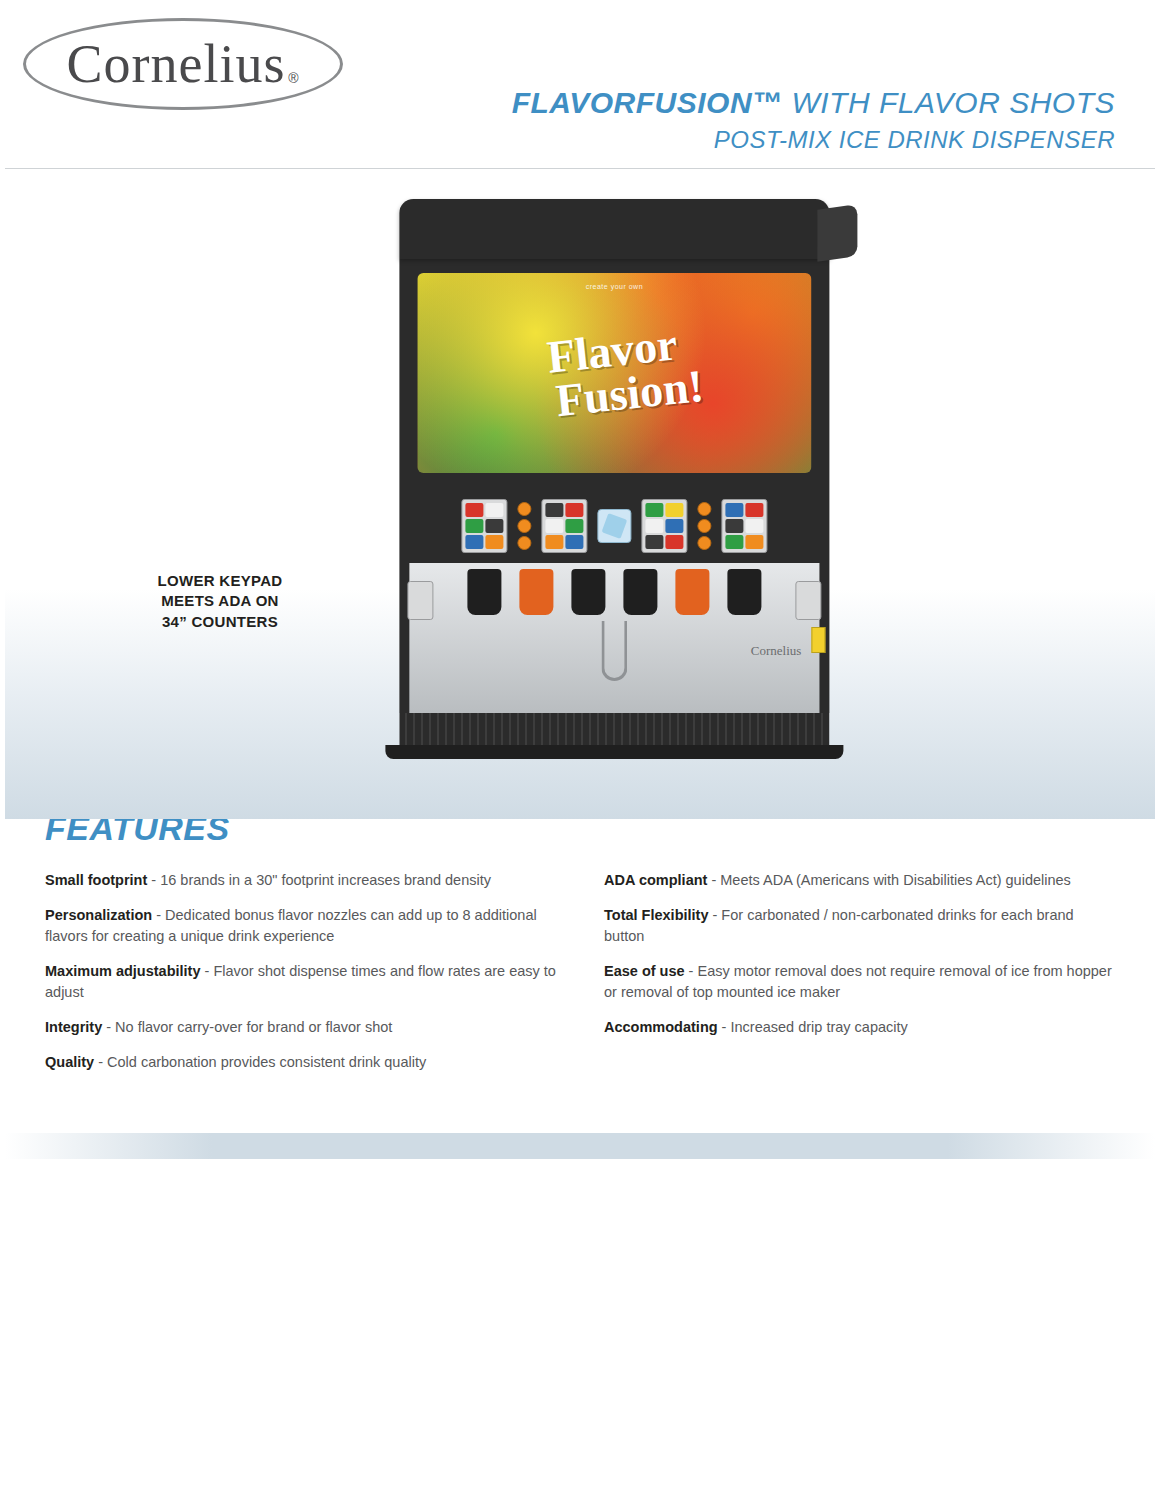Cornelius®
FLAVORFUSION™ WITH FLAVOR SHOTS
POST-MIX ICE DRINK DISPENSER
LOWER KEYPAD
MEETS ADA ON
34” COUNTERS
create your own
FlavorFusion!
Cornelius
FEATURES
Small footprint - 16 brands in a 30" footprint increases brand density
Personalization - Dedicated bonus flavor nozzles can add up to 8 additional flavors for creating a unique drink experience
Maximum adjustability - Flavor shot dispense times and flow rates are easy to adjust
Integrity - No flavor carry-over for brand or flavor shot
Quality - Cold carbonation provides consistent drink quality
ADA compliant - Meets ADA (Americans with Disabilities Act) guidelines
Total Flexibility - For carbonated / non-carbonated drinks for each brand button
Ease of use - Easy motor removal does not require removal of ice from hopper or removal of top mounted ice maker
Accommodating - Increased drip tray capacity